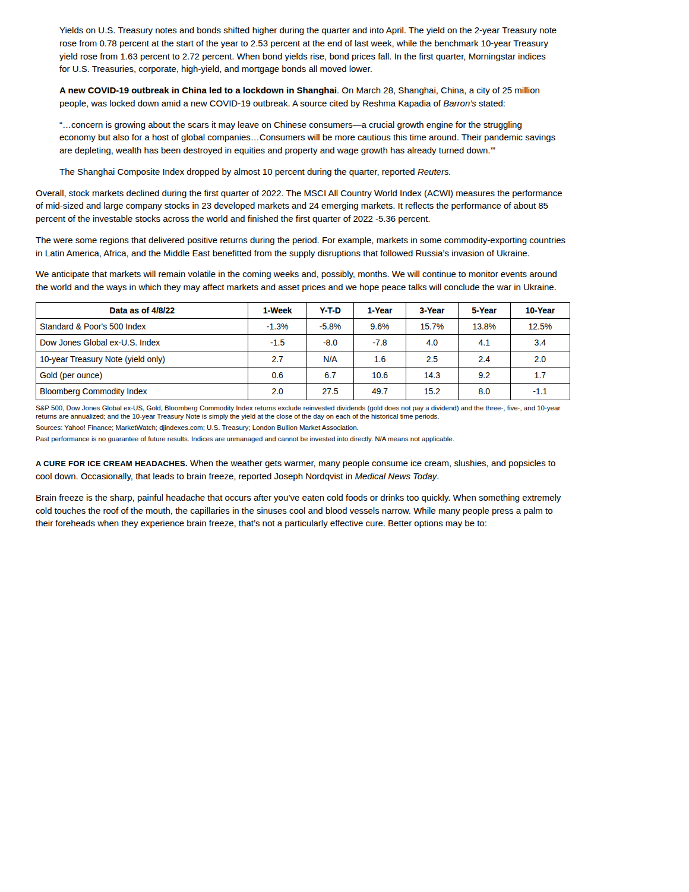Yields on U.S. Treasury notes and bonds shifted higher during the quarter and into April. The yield on the 2-year Treasury note rose from 0.78 percent at the start of the year to 2.53 percent at the end of last week, while the benchmark 10-year Treasury yield rose from 1.63 percent to 2.72 percent. When bond yields rise, bond prices fall. In the first quarter, Morningstar indices for U.S. Treasuries, corporate, high-yield, and mortgage bonds all moved lower.
A new COVID-19 outbreak in China led to a lockdown in Shanghai. On March 28, Shanghai, China, a city of 25 million people, was locked down amid a new COVID-19 outbreak. A source cited by Reshma Kapadia of Barron’s stated:
“…concern is growing about the scars it may leave on Chinese consumers—a crucial growth engine for the struggling economy but also for a host of global companies…Consumers will be more cautious this time around. Their pandemic savings are depleting, wealth has been destroyed in equities and property and wage growth has already turned down.’”
The Shanghai Composite Index dropped by almost 10 percent during the quarter, reported Reuters.
Overall, stock markets declined during the first quarter of 2022. The MSCI All Country World Index (ACWI) measures the performance of mid-sized and large company stocks in 23 developed markets and 24 emerging markets. It reflects the performance of about 85 percent of the investable stocks across the world and finished the first quarter of 2022 -5.36 percent.
The were some regions that delivered positive returns during the period. For example, markets in some commodity-exporting countries in Latin America, Africa, and the Middle East benefitted from the supply disruptions that followed Russia’s invasion of Ukraine.
We anticipate that markets will remain volatile in the coming weeks and, possibly, months. We will continue to monitor events around the world and the ways in which they may affect markets and asset prices and we hope peace talks will conclude the war in Ukraine.
| Data as of 4/8/22 | 1-Week | Y-T-D | 1-Year | 3-Year | 5-Year | 10-Year |
| --- | --- | --- | --- | --- | --- | --- |
| Standard & Poor's 500 Index | -1.3% | -5.8% | 9.6% | 15.7% | 13.8% | 12.5% |
| Dow Jones Global ex-U.S. Index | -1.5 | -8.0 | -7.8 | 4.0 | 4.1 | 3.4 |
| 10-year Treasury Note (yield only) | 2.7 | N/A | 1.6 | 2.5 | 2.4 | 2.0 |
| Gold (per ounce) | 0.6 | 6.7 | 10.6 | 14.3 | 9.2 | 1.7 |
| Bloomberg Commodity Index | 2.0 | 27.5 | 49.7 | 15.2 | 8.0 | -1.1 |
S&P 500, Dow Jones Global ex-US, Gold, Bloomberg Commodity Index returns exclude reinvested dividends (gold does not pay a dividend) and the three-, five-, and 10-year returns are annualized; and the 10-year Treasury Note is simply the yield at the close of the day on each of the historical time periods.
Sources: Yahoo! Finance; MarketWatch; djindexes.com; U.S. Treasury; London Bullion Market Association.
Past performance is no guarantee of future results. Indices are unmanaged and cannot be invested into directly. N/A means not applicable.
A CURE FOR ICE CREAM HEADACHES. When the weather gets warmer, many people consume ice cream, slushies, and popsicles to cool down. Occasionally, that leads to brain freeze, reported Joseph Nordqvist in Medical News Today.
Brain freeze is the sharp, painful headache that occurs after you’ve eaten cold foods or drinks too quickly. When something extremely cold touches the roof of the mouth, the capillaries in the sinuses cool and blood vessels narrow. While many people press a palm to their foreheads when they experience brain freeze, that’s not a particularly effective cure. Better options may be to: